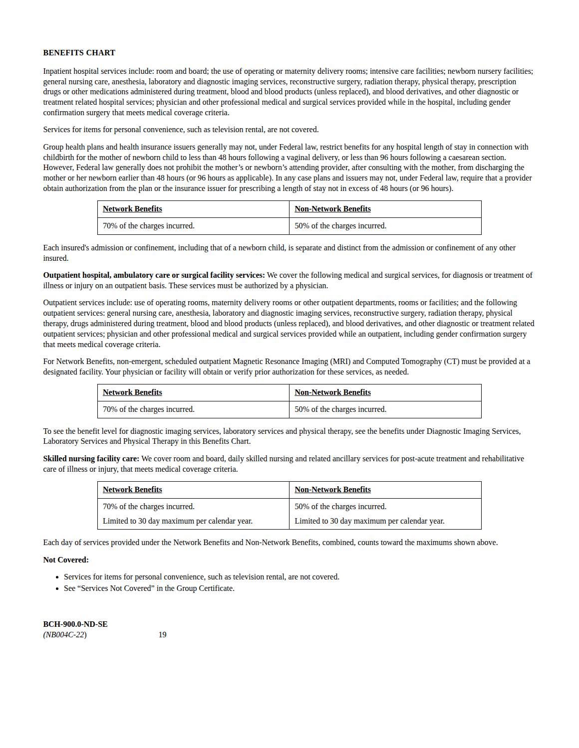BENEFITS CHART
Inpatient hospital services include: room and board; the use of operating or maternity delivery rooms; intensive care facilities; newborn nursery facilities; general nursing care, anesthesia, laboratory and diagnostic imaging services, reconstructive surgery, radiation therapy, physical therapy, prescription drugs or other medications administered during treatment, blood and blood products (unless replaced), and blood derivatives, and other diagnostic or treatment related hospital services; physician and other professional medical and surgical services provided while in the hospital, including gender confirmation surgery that meets medical coverage criteria.
Services for items for personal convenience, such as television rental, are not covered.
Group health plans and health insurance issuers generally may not, under Federal law, restrict benefits for any hospital length of stay in connection with childbirth for the mother of newborn child to less than 48 hours following a vaginal delivery, or less than 96 hours following a caesarean section. However, Federal law generally does not prohibit the mother’s or newborn’s attending provider, after consulting with the mother, from discharging the mother or her newborn earlier than 48 hours (or 96 hours as applicable). In any case plans and issuers may not, under Federal law, require that a provider obtain authorization from the plan or the insurance issuer for prescribing a length of stay not in excess of 48 hours (or 96 hours).
| Network Benefits | Non-Network Benefits |
| --- | --- |
| 70% of the charges incurred. | 50% of the charges incurred. |
Each insured's admission or confinement, including that of a newborn child, is separate and distinct from the admission or confinement of any other insured.
Outpatient hospital, ambulatory care or surgical facility services: We cover the following medical and surgical services, for diagnosis or treatment of illness or injury on an outpatient basis. These services must be authorized by a physician.
Outpatient services include: use of operating rooms, maternity delivery rooms or other outpatient departments, rooms or facilities; and the following outpatient services: general nursing care, anesthesia, laboratory and diagnostic imaging services, reconstructive surgery, radiation therapy, physical therapy, drugs administered during treatment, blood and blood products (unless replaced), and blood derivatives, and other diagnostic or treatment related outpatient services; physician and other professional medical and surgical services provided while an outpatient, including gender confirmation surgery that meets medical coverage criteria.
For Network Benefits, non-emergent, scheduled outpatient Magnetic Resonance Imaging (MRI) and Computed Tomography (CT) must be provided at a designated facility. Your physician or facility will obtain or verify prior authorization for these services, as needed.
| Network Benefits | Non-Network Benefits |
| --- | --- |
| 70% of the charges incurred. | 50% of the charges incurred. |
To see the benefit level for diagnostic imaging services, laboratory services and physical therapy, see the benefits under Diagnostic Imaging Services, Laboratory Services and Physical Therapy in this Benefits Chart.
Skilled nursing facility care: We cover room and board, daily skilled nursing and related ancillary services for post-acute treatment and rehabilitative care of illness or injury, that meets medical coverage criteria.
| Network Benefits | Non-Network Benefits |
| --- | --- |
| 70% of the charges incurred. Limited to 30 day maximum per calendar year. | 50% of the charges incurred. Limited to 30 day maximum per calendar year. |
Each day of services provided under the Network Benefits and Non-Network Benefits, combined, counts toward the maximums shown above.
Not Covered:
Services for items for personal convenience, such as television rental, are not covered.
See “Services Not Covered” in the Group Certificate.
BCH-900.0-ND-SE
(NB004C-22)19